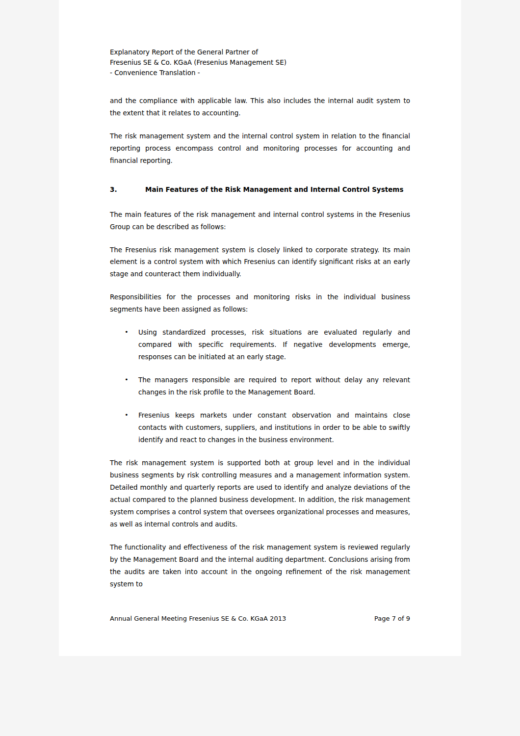Explanatory Report of the General Partner of
Fresenius SE & Co. KGaA (Fresenius Management SE)
- Convenience Translation -
and the compliance with applicable law. This also includes the internal audit system to the extent that it relates to accounting.
The risk management system and the internal control system in relation to the financial reporting process encompass control and monitoring processes for accounting and financial reporting.
3. Main Features of the Risk Management and Internal Control Systems
The main features of the risk management and internal control systems in the Fresenius Group can be described as follows:
The Fresenius risk management system is closely linked to corporate strategy. Its main element is a control system with which Fresenius can identify significant risks at an early stage and counteract them individually.
Responsibilities for the processes and monitoring risks in the individual business segments have been assigned as follows:
Using standardized processes, risk situations are evaluated regularly and compared with specific requirements. If negative developments emerge, responses can be initiated at an early stage.
The managers responsible are required to report without delay any relevant changes in the risk profile to the Management Board.
Fresenius keeps markets under constant observation and maintains close contacts with customers, suppliers, and institutions in order to be able to swiftly identify and react to changes in the business environment.
The risk management system is supported both at group level and in the individual business segments by risk controlling measures and a management information system. Detailed monthly and quarterly reports are used to identify and analyze deviations of the actual compared to the planned business development. In addition, the risk management system comprises a control system that oversees organizational processes and measures, as well as internal controls and audits.
The functionality and effectiveness of the risk management system is reviewed regularly by the Management Board and the internal auditing department. Conclusions arising from the audits are taken into account in the ongoing refinement of the risk management system to
Annual General Meeting Fresenius SE & Co. KGaA 2013
Page 7 of 9